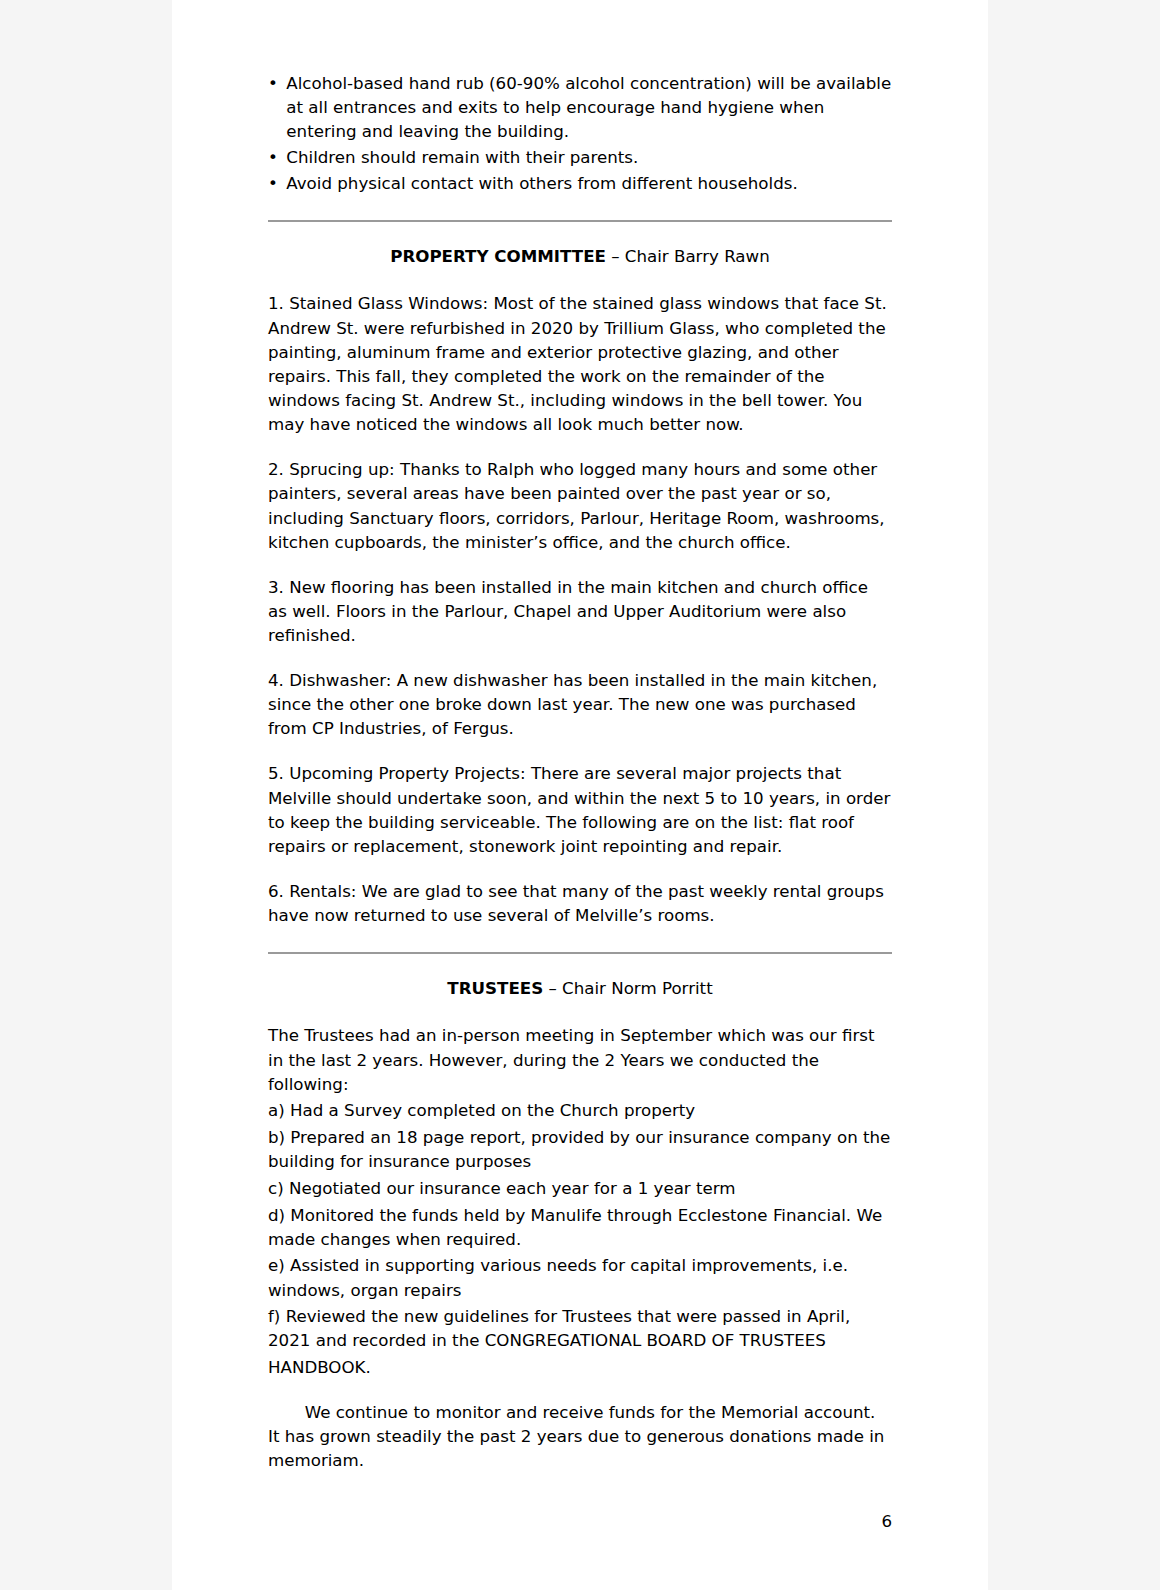Alcohol-based hand rub (60-90% alcohol concentration) will be available at all entrances and exits to help encourage hand hygiene when entering and leaving the building.
Children should remain with their parents.
Avoid physical contact with others from different households.
PROPERTY COMMITTEE – Chair Barry Rawn
1. Stained Glass Windows: Most of the stained glass windows that face St. Andrew St. were refurbished in 2020 by Trillium Glass, who completed the painting, aluminum frame and exterior protective glazing, and other repairs. This fall, they completed the work on the remainder of the windows facing St. Andrew St., including windows in the bell tower. You may have noticed the windows all look much better now.
2. Sprucing up: Thanks to Ralph who logged many hours and some other painters, several areas have been painted over the past year or so, including Sanctuary floors, corridors, Parlour, Heritage Room, washrooms, kitchen cupboards, the minister’s office, and the church office.
3. New flooring has been installed in the main kitchen and church office as well. Floors in the Parlour, Chapel and Upper Auditorium were also refinished.
4. Dishwasher: A new dishwasher has been installed in the main kitchen, since the other one broke down last year. The new one was purchased from CP Industries, of Fergus.
5. Upcoming Property Projects: There are several major projects that Melville should undertake soon, and within the next 5 to 10 years, in order to keep the building serviceable. The following are on the list: flat roof repairs or replacement, stonework joint repointing and repair.
6. Rentals: We are glad to see that many of the past weekly rental groups have now returned to use several of Melville’s rooms.
TRUSTEES – Chair Norm Porritt
The Trustees had an in-person meeting in September which was our first in the last 2 years. However, during the 2 Years we conducted the following:
a) Had a Survey completed on the Church property
b) Prepared an 18 page report, provided by our insurance company on the building for insurance purposes
c) Negotiated our insurance each year for a 1 year term
d) Monitored the funds held by Manulife through Ecclestone Financial. We made changes when required.
e) Assisted in supporting various needs for capital improvements, i.e. windows, organ repairs
f) Reviewed the new guidelines for Trustees that were passed in April, 2021 and recorded in the CONGREGATIONAL BOARD OF TRUSTEES
HANDBOOK.
We continue to monitor and receive funds for the Memorial account. It has grown steadily the past 2 years due to generous donations made in memoriam.
6